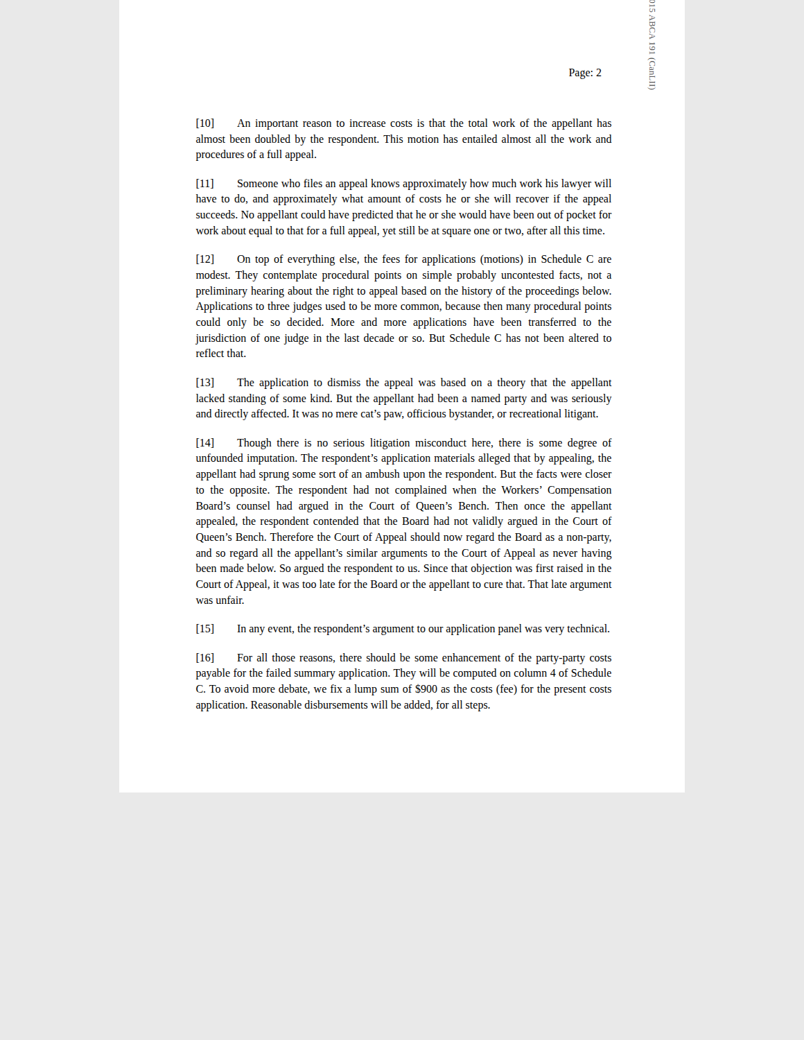2015 ABCA 191 (CanLII)
Page: 2
[10] An important reason to increase costs is that the total work of the appellant has almost been doubled by the respondent. This motion has entailed almost all the work and procedures of a full appeal.
[11] Someone who files an appeal knows approximately how much work his lawyer will have to do, and approximately what amount of costs he or she will recover if the appeal succeeds. No appellant could have predicted that he or she would have been out of pocket for work about equal to that for a full appeal, yet still be at square one or two, after all this time.
[12] On top of everything else, the fees for applications (motions) in Schedule C are modest. They contemplate procedural points on simple probably uncontested facts, not a preliminary hearing about the right to appeal based on the history of the proceedings below. Applications to three judges used to be more common, because then many procedural points could only be so decided. More and more applications have been transferred to the jurisdiction of one judge in the last decade or so. But Schedule C has not been altered to reflect that.
[13] The application to dismiss the appeal was based on a theory that the appellant lacked standing of some kind. But the appellant had been a named party and was seriously and directly affected. It was no mere cat’s paw, officious bystander, or recreational litigant.
[14] Though there is no serious litigation misconduct here, there is some degree of unfounded imputation. The respondent’s application materials alleged that by appealing, the appellant had sprung some sort of an ambush upon the respondent. But the facts were closer to the opposite. The respondent had not complained when the Workers’ Compensation Board’s counsel had argued in the Court of Queen’s Bench. Then once the appellant appealed, the respondent contended that the Board had not validly argued in the Court of Queen’s Bench. Therefore the Court of Appeal should now regard the Board as a non-party, and so regard all the appellant’s similar arguments to the Court of Appeal as never having been made below. So argued the respondent to us. Since that objection was first raised in the Court of Appeal, it was too late for the Board or the appellant to cure that. That late argument was unfair.
[15] In any event, the respondent’s argument to our application panel was very technical.
[16] For all those reasons, there should be some enhancement of the party-party costs payable for the failed summary application. They will be computed on column 4 of Schedule C. To avoid more debate, we fix a lump sum of $900 as the costs (fee) for the present costs application. Reasonable disbursements will be added, for all steps.